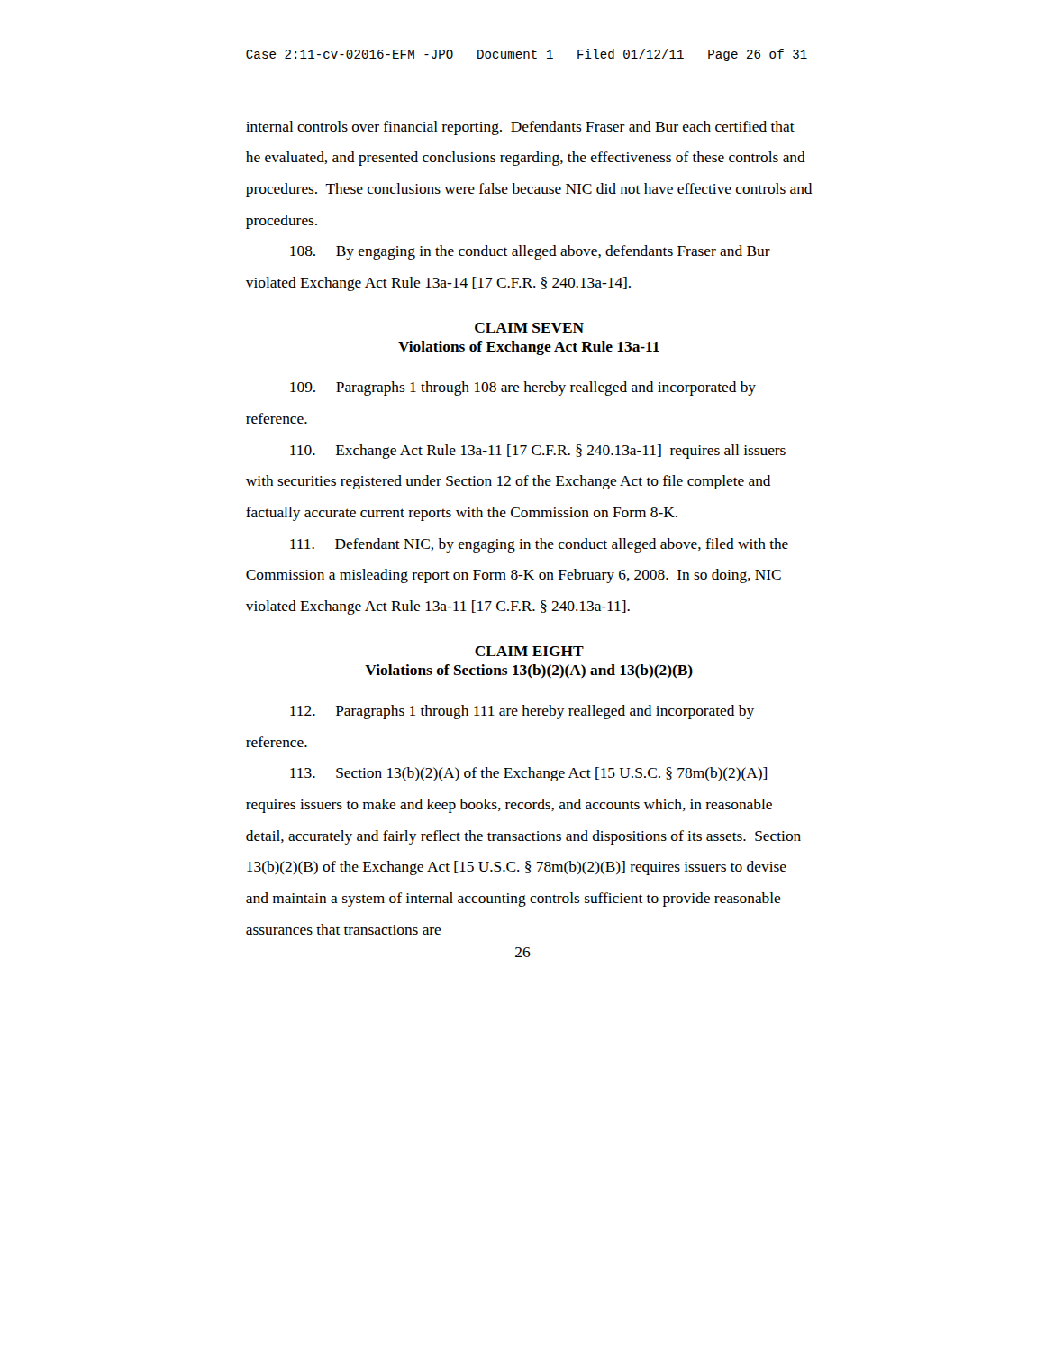Case 2:11-cv-02016-EFM -JPO Document 1 Filed 01/12/11 Page 26 of 31
internal controls over financial reporting. Defendants Fraser and Bur each certified that he evaluated, and presented conclusions regarding, the effectiveness of these controls and procedures. These conclusions were false because NIC did not have effective controls and procedures.
108. By engaging in the conduct alleged above, defendants Fraser and Bur violated Exchange Act Rule 13a-14 [17 C.F.R. § 240.13a-14].
CLAIM SEVEN Violations of Exchange Act Rule 13a-11
109. Paragraphs 1 through 108 are hereby realleged and incorporated by reference.
110. Exchange Act Rule 13a-11 [17 C.F.R. § 240.13a-11] requires all issuers with securities registered under Section 12 of the Exchange Act to file complete and factually accurate current reports with the Commission on Form 8-K.
111. Defendant NIC, by engaging in the conduct alleged above, filed with the Commission a misleading report on Form 8-K on February 6, 2008. In so doing, NIC violated Exchange Act Rule 13a-11 [17 C.F.R. § 240.13a-11].
CLAIM EIGHT Violations of Sections 13(b)(2)(A) and 13(b)(2)(B)
112. Paragraphs 1 through 111 are hereby realleged and incorporated by reference.
113. Section 13(b)(2)(A) of the Exchange Act [15 U.S.C. § 78m(b)(2)(A)] requires issuers to make and keep books, records, and accounts which, in reasonable detail, accurately and fairly reflect the transactions and dispositions of its assets. Section 13(b)(2)(B) of the Exchange Act [15 U.S.C. § 78m(b)(2)(B)] requires issuers to devise and maintain a system of internal accounting controls sufficient to provide reasonable assurances that transactions are
26